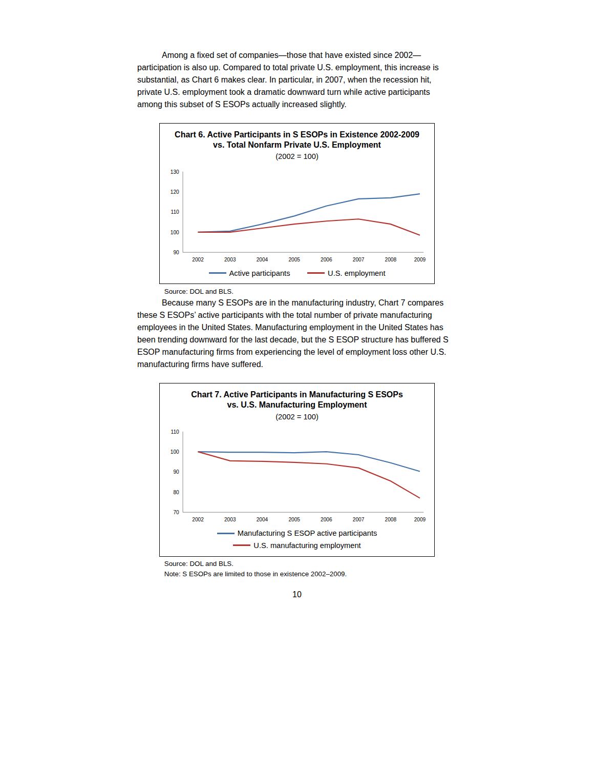Among a fixed set of companies—those that have existed since 2002—participation is also up. Compared to total private U.S. employment, this increase is substantial, as Chart 6 makes clear. In particular, in 2007, when the recession hit, private U.S. employment took a dramatic downward turn while active participants among this subset of S ESOPs actually increased slightly.
Chart 6. Active Participants in S ESOPs in Existence 2002-2009
vs. Total Nonfarm Private U.S. Employment
(2002 = 100)
130 120 110 100 90 2002 2003 2004 2005 2006 2007 2008 2009
Active participants U.S. employment
Source: DOL and BLS.
Because many S ESOPs are in the manufacturing industry, Chart 7 compares these S ESOPs’ active participants with the total number of private manufacturing employees in the United States. Manufacturing employment in the United States has been trending downward for the last decade, but the S ESOP structure has buffered S ESOP manufacturing firms from experiencing the level of employment loss other U.S. manufacturing firms have suffered.
Chart 7. Active Participants in Manufacturing S ESOPs
vs. U.S. Manufacturing Employment
(2002 = 100)
110 100 90 80 70 2002 2003 2004 2005 2006 2007 2008 2009
Manufacturing S ESOP active participants U.S. manufacturing employment
Source: DOL and BLS.
Note: S ESOPs are limited to those in existence 2002–2009.
10